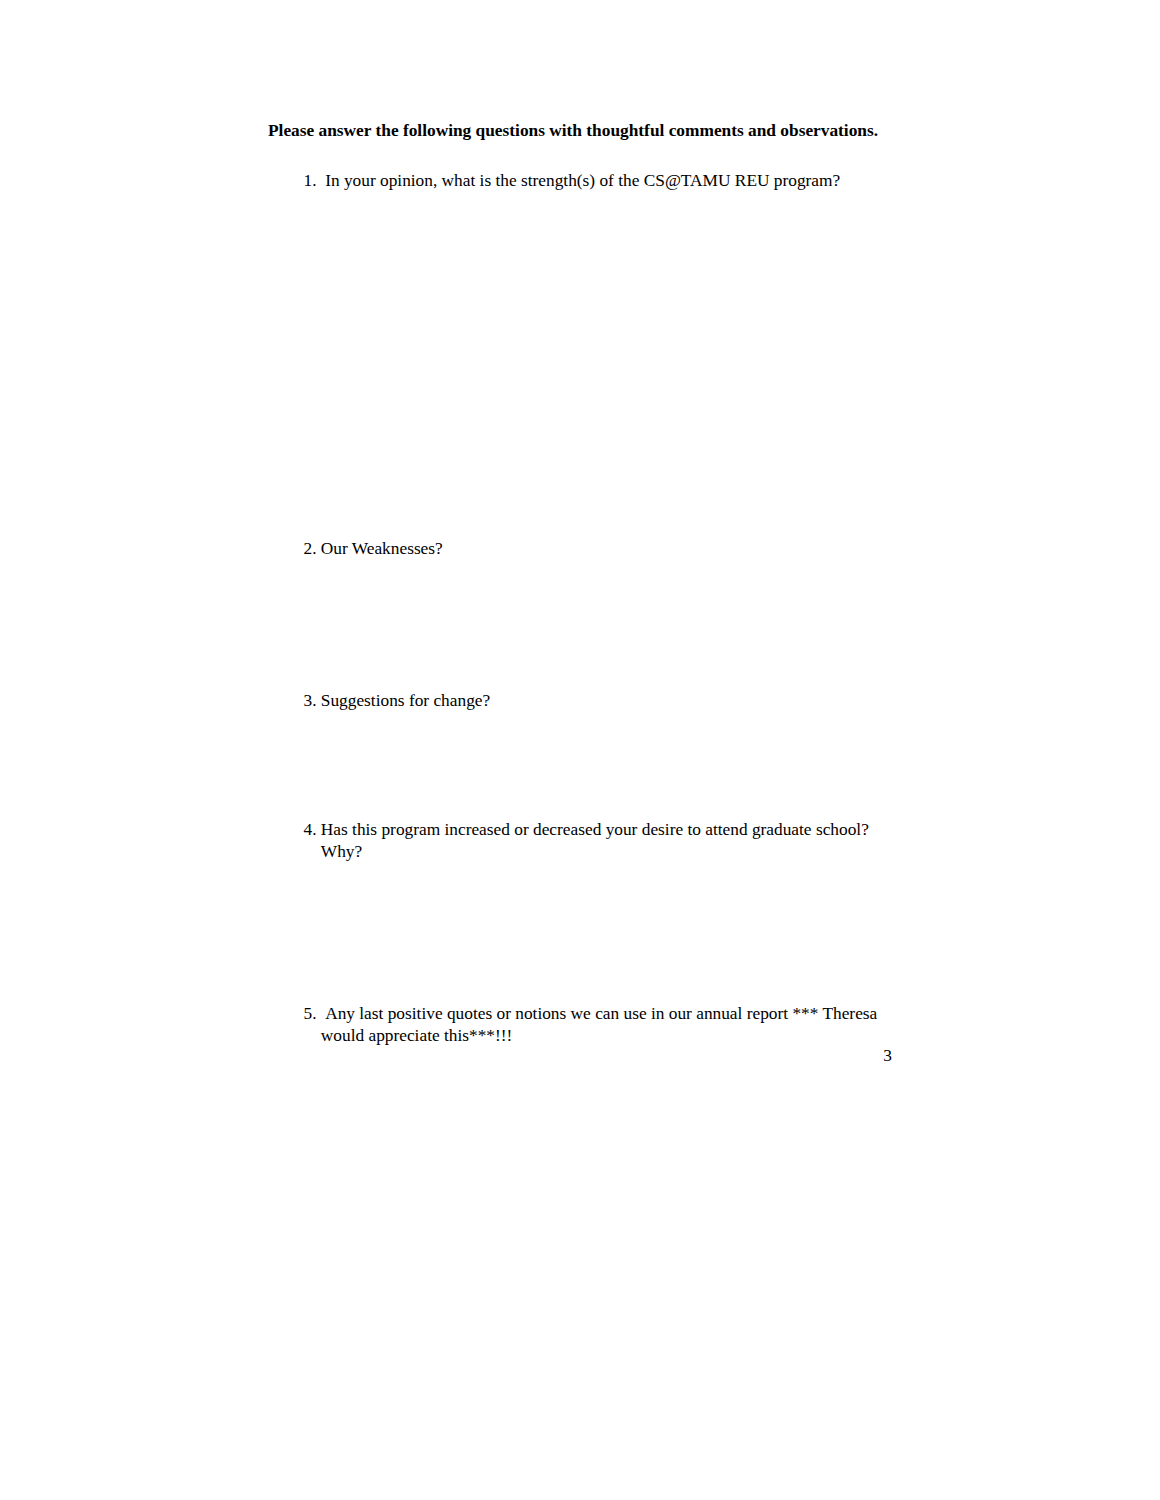Please answer the following questions with thoughtful comments and observations.
In your opinion, what is the strength(s) of the CS@TAMU REU program?
Our Weaknesses?
Suggestions for change?
Has this program increased or decreased your desire to attend graduate school? Why?
Any last positive quotes or notions we can use in our annual report *** Theresa would appreciate this***!!!
3